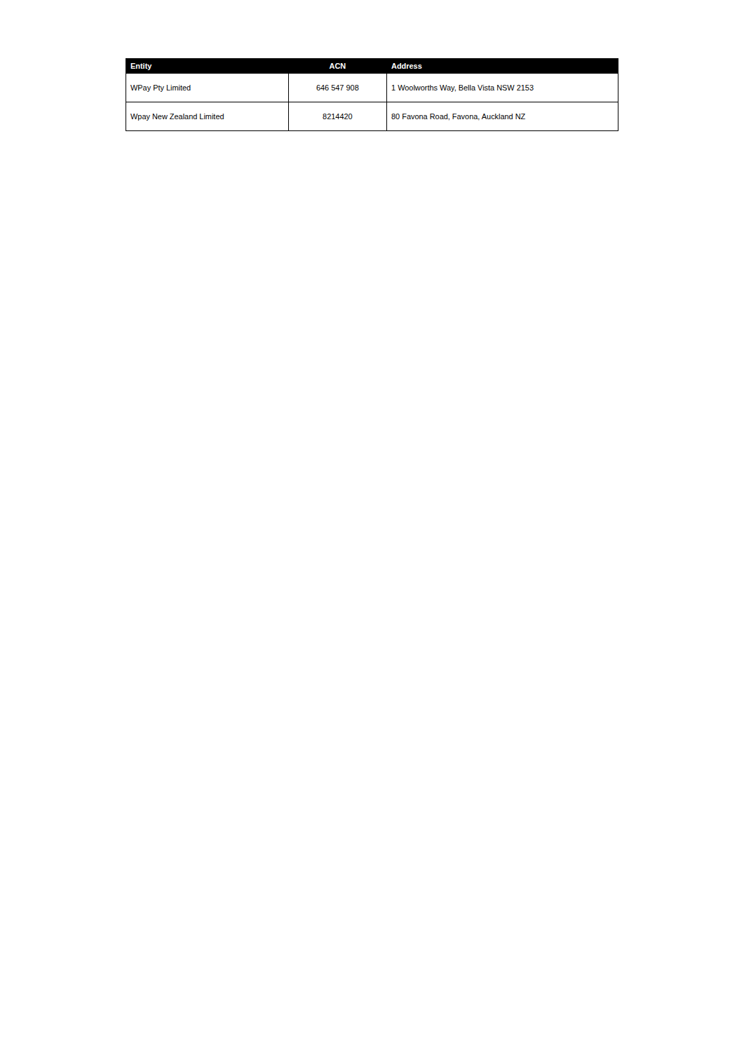| Entity | ACN | Address |
| --- | --- | --- |
| WPay Pty Limited | 646 547 908 | 1 Woolworths Way, Bella Vista NSW 2153 |
| Wpay New Zealand Limited | 8214420 | 80 Favona Road, Favona, Auckland NZ |